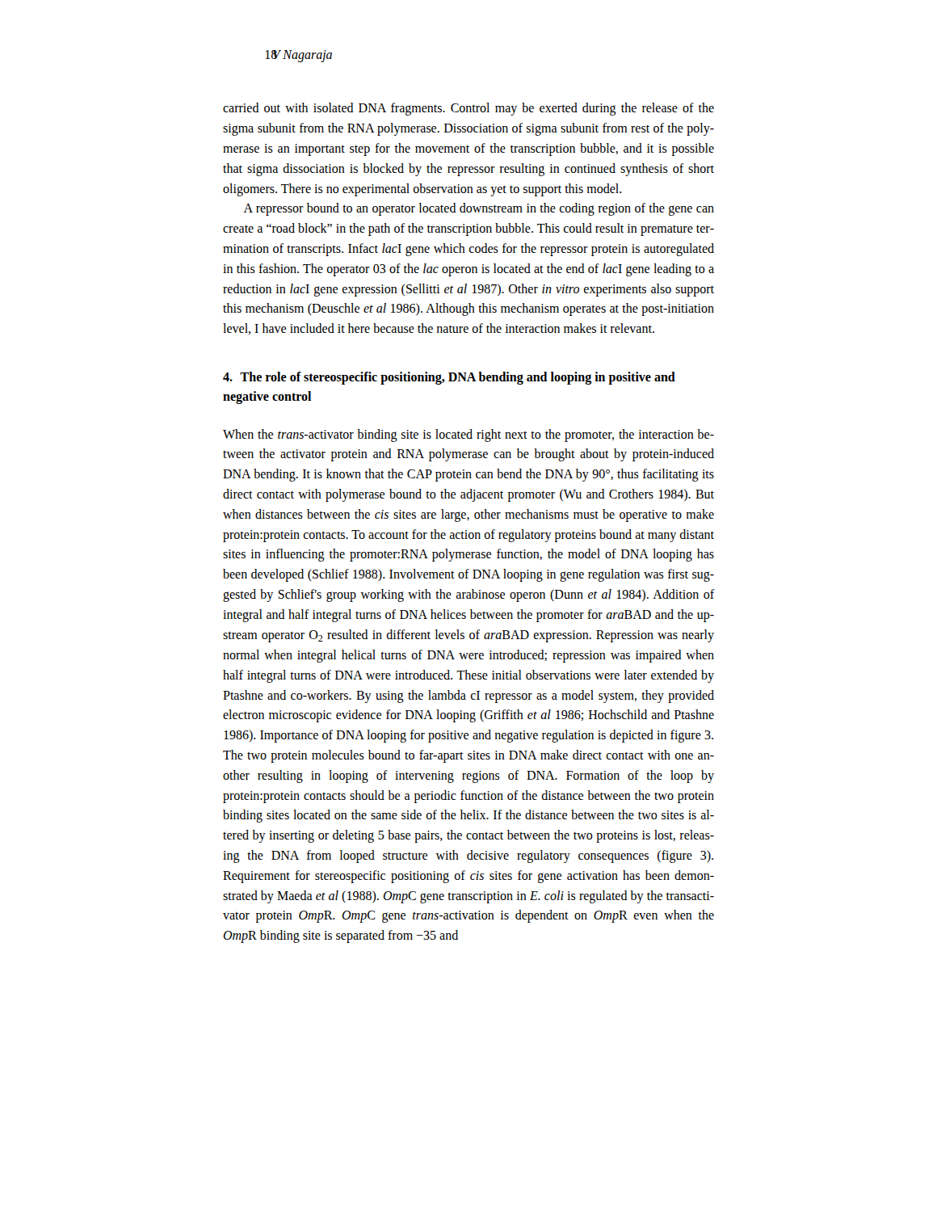18 V Nagaraja
carried out with isolated DNA fragments. Control may be exerted during the release of the sigma subunit from the RNA polymerase. Dissociation of sigma subunit from rest of the polymerase is an important step for the movement of the transcription bubble, and it is possible that sigma dissociation is blocked by the repressor resulting in continued synthesis of short oligomers. There is no experimental observation as yet to support this model.
A repressor bound to an operator located downstream in the coding region of the gene can create a “road block” in the path of the transcription bubble. This could result in premature termination of transcripts. Infact lac I gene which codes for the repressor protein is autoregulated in this fashion. The operator 03 of the lac operon is located at the end of lac I gene leading to a reduction in lac I gene expression (Sellitti et al 1987). Other in vitro experiments also support this mechanism (Deuschle et al 1986). Although this mechanism operates at the post-initiation level, I have included it here because the nature of the interaction makes it relevant.
4. The role of stereospecific positioning, DNA bending and looping in positive and negative control
When the trans-activator binding site is located right next to the promoter, the interaction between the activator protein and RNA polymerase can be brought about by protein-induced DNA bending. It is known that the CAP protein can bend the DNA by 90°, thus facilitating its direct contact with polymerase bound to the adjacent promoter (Wu and Crothers 1984). But when distances between the cis sites are large, other mechanisms must be operative to make protein:protein contacts. To account for the action of regulatory proteins bound at many distant sites in influencing the promoter:RNA polymerase function, the model of DNA looping has been developed (Schlief 1988). Involvement of DNA looping in gene regulation was first suggested by Schlief's group working with the arabinose operon (Dunn et al 1984). Addition of integral and half integral turns of DNA helices between the promoter for ara BAD and the upstream operator O2 resulted in different levels of ara BAD expression. Repression was nearly normal when integral helical turns of DNA were introduced; repression was impaired when half integral turns of DNA were introduced. These initial observations were later extended by Ptashne and co-workers. By using the lambda cI repressor as a model system, they provided electron microscopic evidence for DNA looping (Griffith et al 1986; Hochschild and Ptashne 1986). Importance of DNA looping for positive and negative regulation is depicted in figure 3. The two protein molecules bound to far-apart sites in DNA make direct contact with one another resulting in looping of intervening regions of DNA. Formation of the loop by protein:protein contacts should be a periodic function of the distance between the two protein binding sites located on the same side of the helix. If the distance between the two sites is altered by inserting or deleting 5 base pairs, the contact between the two proteins is lost, releasing the DNA from looped structure with decisive regulatory consequences (figure 3). Requirement for stereospecific positioning of cis sites for gene activation has been demonstrated by Maeda et al (1988). Omp C gene transcription in E. coli is regulated by the transactivator protein Omp R. Omp C gene trans-activation is dependent on Omp R even when the Omp R binding site is separated from −35 and